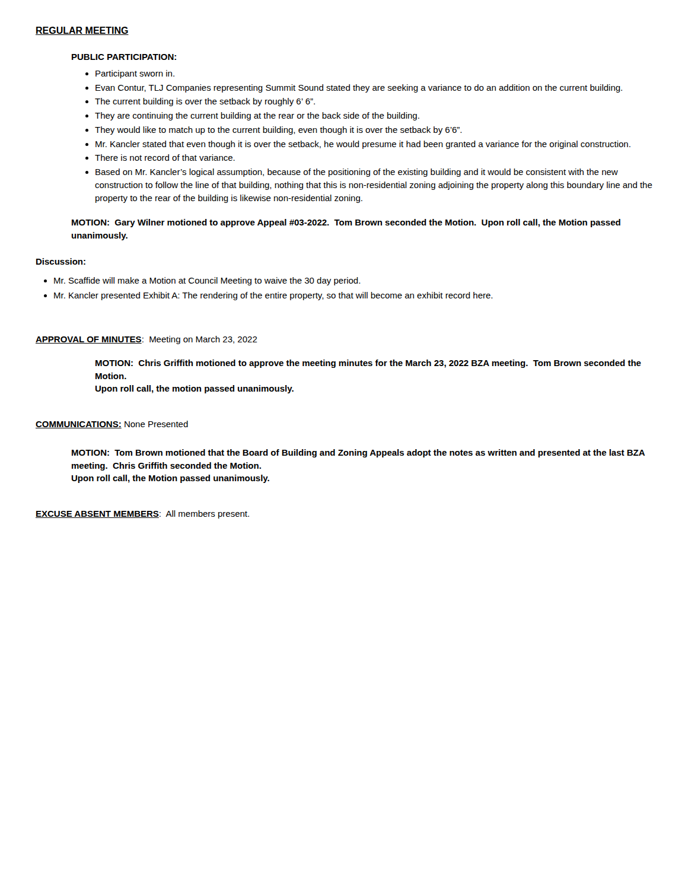REGULAR MEETING
PUBLIC PARTICIPATION:
Participant sworn in.
Evan Contur, TLJ Companies representing Summit Sound stated they are seeking a variance to do an addition on the current building.
The current building is over the setback by roughly 6’ 6”.
They are continuing the current building at the rear or the back side of the building.
They would like to match up to the current building, even though it is over the setback by 6’6”.
Mr. Kancler stated that even though it is over the setback, he would presume it had been granted a variance for the original construction.
There is not record of that variance.
Based on Mr. Kancler’s logical assumption, because of the positioning of the existing building and it would be consistent with the new construction to follow the line of that building, nothing that this is non-residential zoning adjoining the property along this boundary line and the property to the rear of the building is likewise non-residential zoning.
MOTION: Gary Wilner motioned to approve Appeal #03-2022. Tom Brown seconded the Motion. Upon roll call, the Motion passed unanimously.
Discussion:
Mr. Scaffide will make a Motion at Council Meeting to waive the 30 day period.
Mr. Kancler presented Exhibit A: The rendering of the entire property, so that will become an exhibit record here.
APPROVAL OF MINUTES: Meeting on March 23, 2022
MOTION: Chris Griffith motioned to approve the meeting minutes for the March 23, 2022 BZA meeting. Tom Brown seconded the Motion.
Upon roll call, the motion passed unanimously.
COMMUNICATIONS: None Presented
MOTION: Tom Brown motioned that the Board of Building and Zoning Appeals adopt the notes as written and presented at the last BZA meeting. Chris Griffith seconded the Motion.
Upon roll call, the Motion passed unanimously.
EXCUSE ABSENT MEMBERS: All members present.